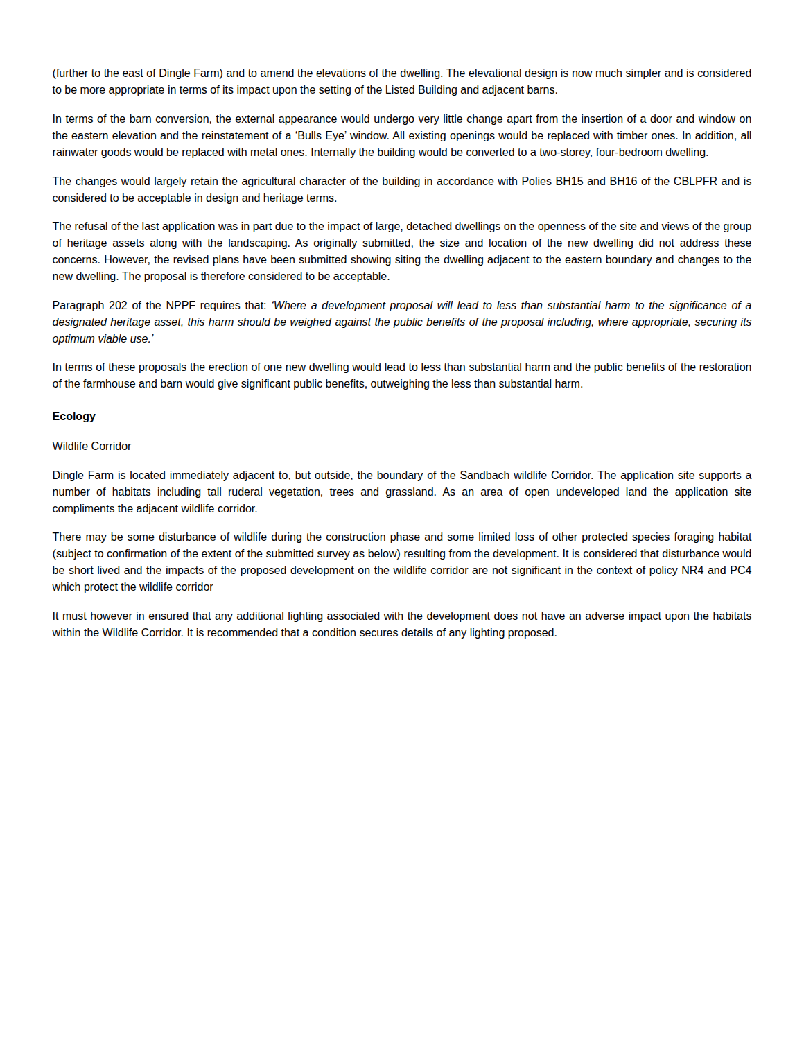(further to the east of Dingle Farm) and to amend the elevations of the dwelling. The elevational design is now much simpler and is considered to be more appropriate in terms of its impact upon the setting of the Listed Building and adjacent barns.
In terms of the barn conversion, the external appearance would undergo very little change apart from the insertion of a door and window on the eastern elevation and the reinstatement of a ‘Bulls Eye’ window. All existing openings would be replaced with timber ones. In addition, all rainwater goods would be replaced with metal ones. Internally the building would be converted to a two-storey, four-bedroom dwelling.
The changes would largely retain the agricultural character of the building in accordance with Polies BH15 and BH16 of the CBLPFR and is considered to be acceptable in design and heritage terms.
The refusal of the last application was in part due to the impact of large, detached dwellings on the openness of the site and views of the group of heritage assets along with the landscaping. As originally submitted, the size and location of the new dwelling did not address these concerns. However, the revised plans have been submitted showing siting the dwelling adjacent to the eastern boundary and changes to the new dwelling. The proposal is therefore considered to be acceptable.
Paragraph 202 of the NPPF requires that: ‘Where a development proposal will lead to less than substantial harm to the significance of a designated heritage asset, this harm should be weighed against the public benefits of the proposal including, where appropriate, securing its optimum viable use.’
In terms of these proposals the erection of one new dwelling would lead to less than substantial harm and the public benefits of the restoration of the farmhouse and barn would give significant public benefits, outweighing the less than substantial harm.
Ecology
Wildlife Corridor
Dingle Farm is located immediately adjacent to, but outside, the boundary of the Sandbach wildlife Corridor. The application site supports a number of habitats including tall ruderal vegetation, trees and grassland. As an area of open undeveloped land the application site compliments the adjacent wildlife corridor.
There may be some disturbance of wildlife during the construction phase and some limited loss of other protected species foraging habitat (subject to confirmation of the extent of the submitted survey as below) resulting from the development. It is considered that disturbance would be short lived and the impacts of the proposed development on the wildlife corridor are not significant in the context of policy NR4 and PC4 which protect the wildlife corridor
It must however in ensured that any additional lighting associated with the development does not have an adverse impact upon the habitats within the Wildlife Corridor. It is recommended that a condition secures details of any lighting proposed.